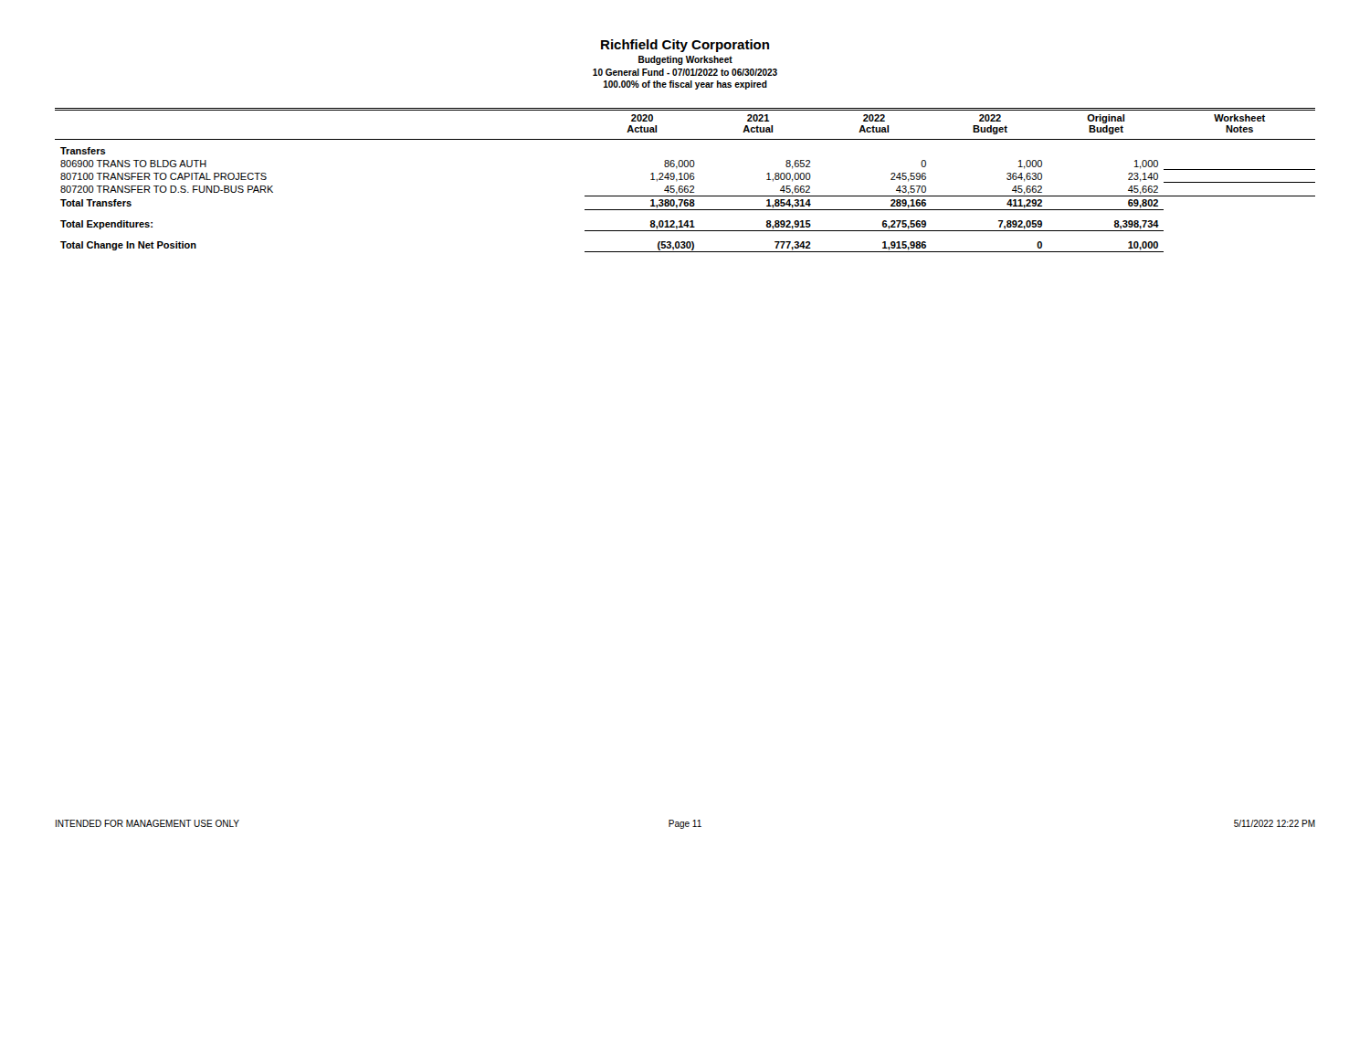Richfield City Corporation
Budgeting Worksheet
10 General Fund - 07/01/2022 to 06/30/2023
100.00% of the fiscal year has expired
| | 2020 Actual | 2021 Actual | 2022 Actual | 2022 Budget | Original Budget | Worksheet Notes |
| --- | --- | --- | --- | --- | --- | --- |
| Transfers | | | | | | |
| 806900 TRANS TO BLDG AUTH | 86,000 | 8,652 | 0 | 1,000 | 1,000 | |
| 807100 TRANSFER TO CAPITAL PROJECTS | 1,249,106 | 1,800,000 | 245,596 | 364,630 | 23,140 | |
| 807200 TRANSFER TO D.S. FUND-BUS PARK | 45,662 | 45,662 | 43,570 | 45,662 | 45,662 | |
| Total Transfers | 1,380,768 | 1,854,314 | 289,166 | 411,292 | 69,802 | |
| Total Expenditures: | 8,012,141 | 8,892,915 | 6,275,569 | 7,892,059 | 8,398,734 | |
| Total Change In Net Position | (53,030) | 777,342 | 1,915,986 | 0 | 10,000 | |
INTENDED FOR MANAGEMENT USE ONLY
Page 11
5/11/2022 12:22 PM